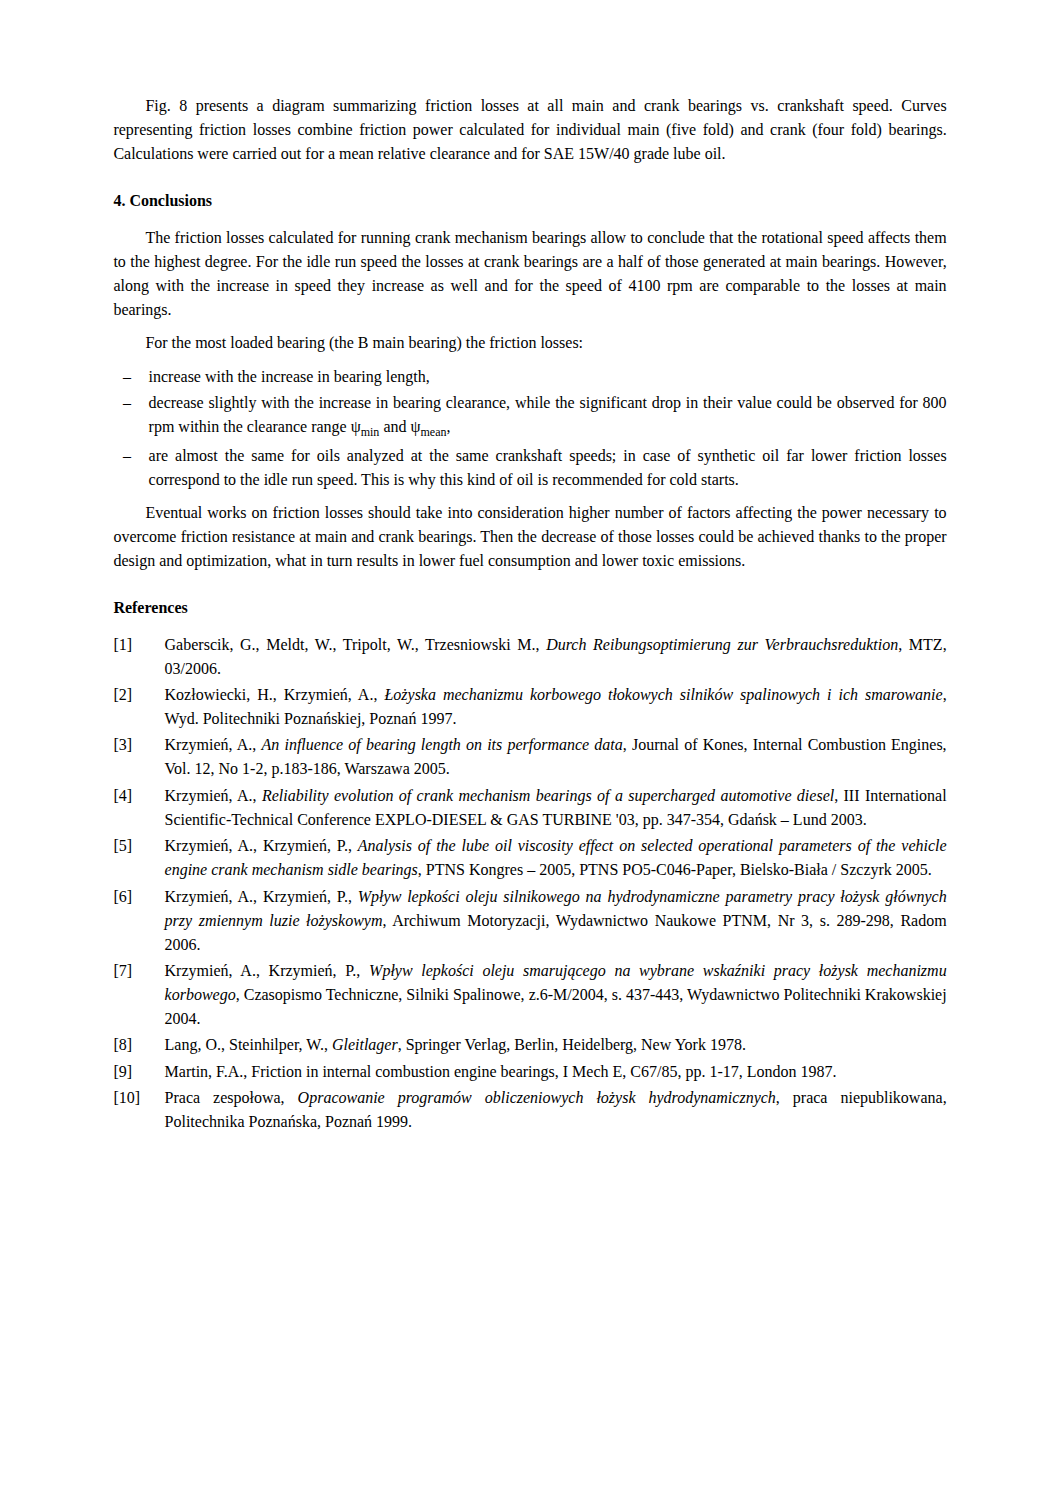Fig. 8 presents a diagram summarizing friction losses at all main and crank bearings vs. crankshaft speed. Curves representing friction losses combine friction power calculated for individual main (five fold) and crank (four fold) bearings. Calculations were carried out for a mean relative clearance and for SAE 15W/40 grade lube oil.
4. Conclusions
The friction losses calculated for running crank mechanism bearings allow to conclude that the rotational speed affects them to the highest degree. For the idle run speed the losses at crank bearings are a half of those generated at main bearings. However, along with the increase in speed they increase as well and for the speed of 4100 rpm are comparable to the losses at main bearings.
For the most loaded bearing (the B main bearing) the friction losses:
increase with the increase in bearing length,
decrease slightly with the increase in bearing clearance, while the significant drop in their value could be observed for 800 rpm within the clearance range ψmin and ψmean,
are almost the same for oils analyzed at the same crankshaft speeds; in case of synthetic oil far lower friction losses correspond to the idle run speed. This is why this kind of oil is recommended for cold starts.
Eventual works on friction losses should take into consideration higher number of factors affecting the power necessary to overcome friction resistance at main and crank bearings. Then the decrease of those losses could be achieved thanks to the proper design and optimization, what in turn results in lower fuel consumption and lower toxic emissions.
References
Gaberscik, G., Meldt, W., Tripolt, W., Trzesniowski M., Durch Reibungsoptimierung zur Verbrauchsreduktion, MTZ, 03/2006.
Kozłowiecki, H., Krzymień, A., Łożyska mechanizmu korbowego tłokowych silników spalinowych i ich smarowanie, Wyd. Politechniki Poznańskiej, Poznań 1997.
Krzymień, A., An influence of bearing length on its performance data, Journal of Kones, Internal Combustion Engines, Vol. 12, No 1-2, p.183-186, Warszawa 2005.
Krzymień, A., Reliability evolution of crank mechanism bearings of a supercharged automotive diesel, III International Scientific-Technical Conference EXPLO-DIESEL & GAS TURBINE '03, pp. 347-354, Gdańsk – Lund 2003.
Krzymień, A., Krzymień, P., Analysis of the lube oil viscosity effect on selected operational parameters of the vehicle engine crank mechanism sidle bearings, PTNS Kongres – 2005, PTNS PO5-C046-Paper, Bielsko-Biała / Szczyrk 2005.
Krzymień, A., Krzymień, P., Wpływ lepkości oleju silnikowego na hydrodynamiczne parametry pracy łożysk głównych przy zmiennym luzie łożyskowym, Archiwum Motoryzacji, Wydawnictwo Naukowe PTNM, Nr 3, s. 289-298, Radom 2006.
Krzymień, A., Krzymień, P., Wpływ lepkości oleju smarującego na wybrane wskaźniki pracy łożysk mechanizmu korbowego, Czasopismo Techniczne, Silniki Spalinowe, z.6-M/2004, s. 437-443, Wydawnictwo Politechniki Krakowskiej 2004.
Lang, O., Steinhilper, W., Gleitlager, Springer Verlag, Berlin, Heidelberg, New York 1978.
Martin, F.A., Friction in internal combustion engine bearings, I Mech E, C67/85, pp. 1-17, London 1987.
Praca zespołowa, Opracowanie programów obliczeniowych łożysk hydrodynamicznych, praca niepublikowana, Politechnika Poznańska, Poznań 1999.